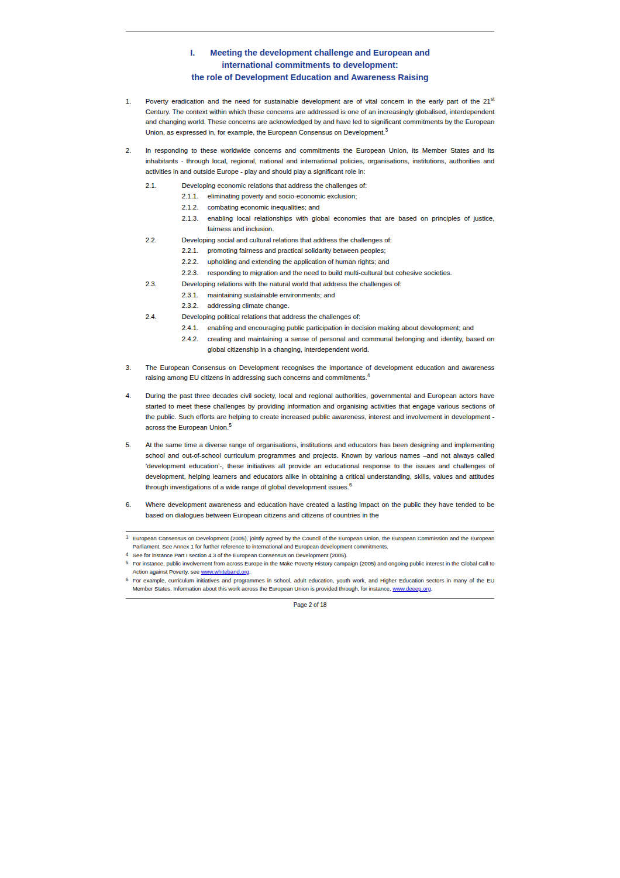I. Meeting the development challenge and European and international commitments to development: the role of Development Education and Awareness Raising
1. Poverty eradication and the need for sustainable development are of vital concern in the early part of the 21st Century. The context within which these concerns are addressed is one of an increasingly globalised, interdependent and changing world. These concerns are acknowledged by and have led to significant commitments by the European Union, as expressed in, for example, the European Consensus on Development.3
2. In responding to these worldwide concerns and commitments the European Union, its Member States and its inhabitants - through local, regional, national and international policies, organisations, institutions, authorities and activities in and outside Europe - play and should play a significant role in:
2.1. Developing economic relations that address the challenges of:
2.1.1. eliminating poverty and socio-economic exclusion;
2.1.2. combating economic inequalities; and
2.1.3. enabling local relationships with global economies that are based on principles of justice, fairness and inclusion.
2.2. Developing social and cultural relations that address the challenges of:
2.2.1. promoting fairness and practical solidarity between peoples;
2.2.2. upholding and extending the application of human rights; and
2.2.3. responding to migration and the need to build multi-cultural but cohesive societies.
2.3. Developing relations with the natural world that address the challenges of:
2.3.1. maintaining sustainable environments; and
2.3.2. addressing climate change.
2.4. Developing political relations that address the challenges of:
2.4.1. enabling and encouraging public participation in decision making about development; and
2.4.2. creating and maintaining a sense of personal and communal belonging and identity, based on global citizenship in a changing, interdependent world.
3. The European Consensus on Development recognises the importance of development education and awareness raising among EU citizens in addressing such concerns and commitments.4
4. During the past three decades civil society, local and regional authorities, governmental and European actors have started to meet these challenges by providing information and organising activities that engage various sections of the public. Such efforts are helping to create increased public awareness, interest and involvement in development - across the European Union.5
5. At the same time a diverse range of organisations, institutions and educators has been designing and implementing school and out-of-school curriculum programmes and projects. Known by various names –and not always called ‘development education’-, these initiatives all provide an educational response to the issues and challenges of development, helping learners and educators alike in obtaining a critical understanding, skills, values and attitudes through investigations of a wide range of global development issues.6
6. Where development awareness and education have created a lasting impact on the public they have tended to be based on dialogues between European citizens and citizens of countries in the
3 European Consensus on Development (2005), jointly agreed by the Council of the European Union, the European Commission and the European Parliament. See Annex 1 for further reference to international and European development commitments.
4 See for instance Part I section 4.3 of the European Consensus on Development (2005).
5 For instance, public involvement from across Europe in the Make Poverty History campaign (2005) and ongoing public interest in the Global Call to Action against Poverty, see www.whiteband.org.
6 For example, curriculum initiatives and programmes in school, adult education, youth work, and Higher Education sectors in many of the EU Member States. Information about this work across the European Union is provided through, for instance, www.deeep.org.
Page 2 of 18